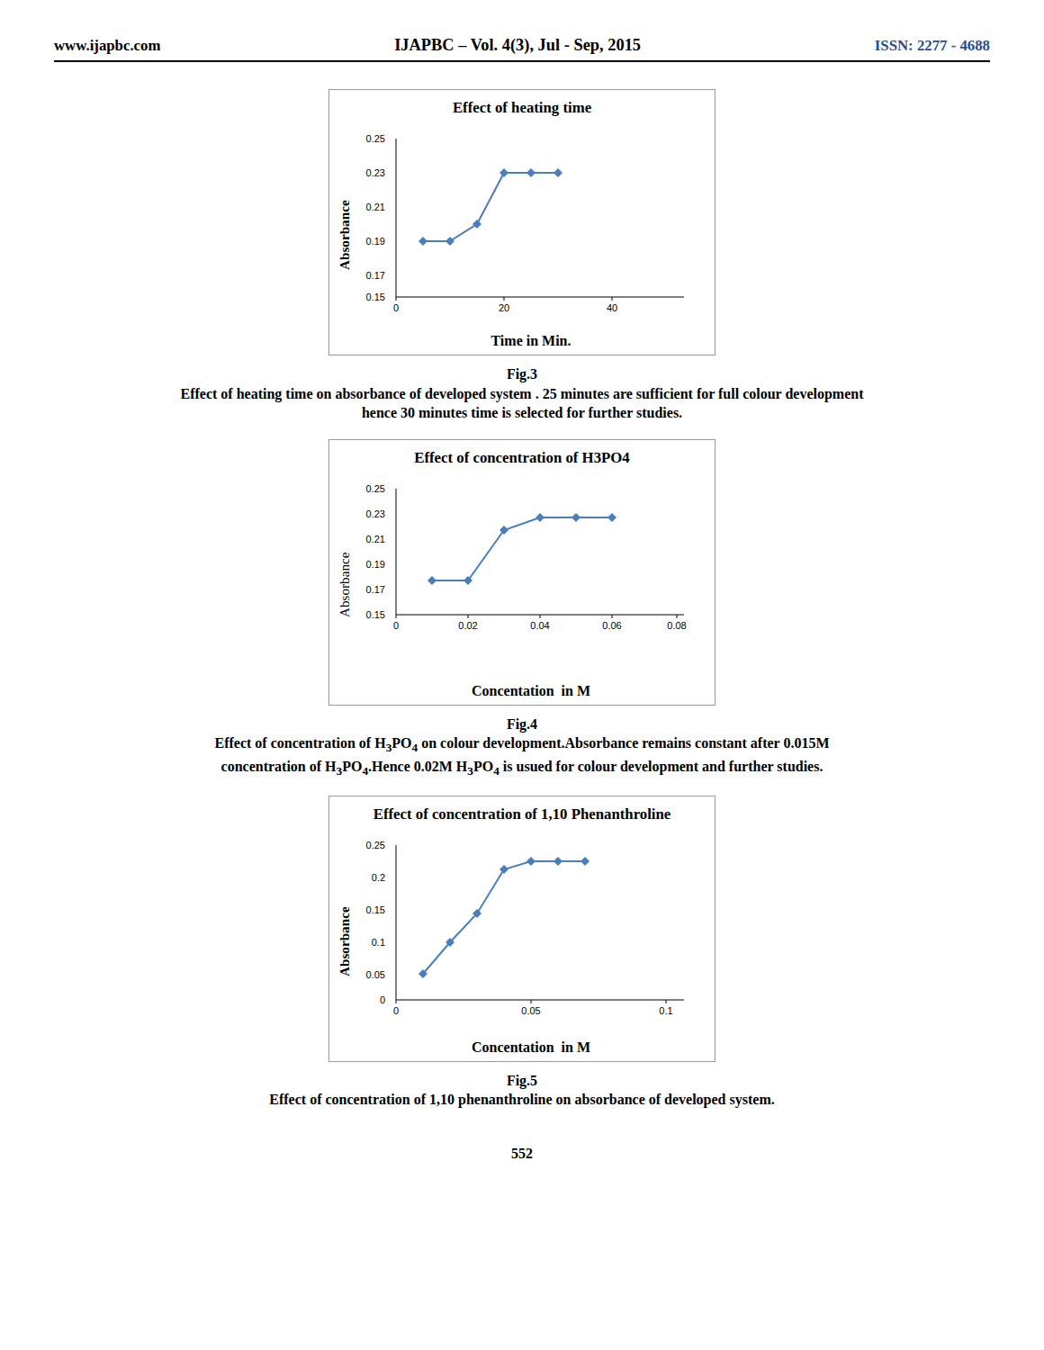www.ijapbc.com IJAPBC – Vol. 4(3), Jul - Sep, 2015 ISSN: 2277 - 4688
Effect of heating time
Absorbance
0.25 0.23 0.21 0.19 0.17 0.15 0 20 40
Time in Min.
Fig.3 Effect of heating time on absorbance of developed system . 25 minutes are sufficient for full colour development hence 30 minutes time is selected for further studies.
Effect of concentration of H3PO4
Absorbance
0.25 0.23 0.21 0.19 0.17 0.15 0 0.02 0.04 0.06 0.08
Concentation in M
Fig.4 Effect of concentration of H3PO4 on colour development.Absorbance remains constant after 0.015M concentration of H3PO4.Hence 0.02M H3PO4 is usued for colour development and further studies.
Effect of concentration of 1,10 Phenanthroline
Absorbance
0.25 0.2 0.15 0.1 0.05 0 0 0.05 0.1
Concentation in M
Fig.5 Effect of concentration of 1,10 phenanthroline on absorbance of developed system.
552